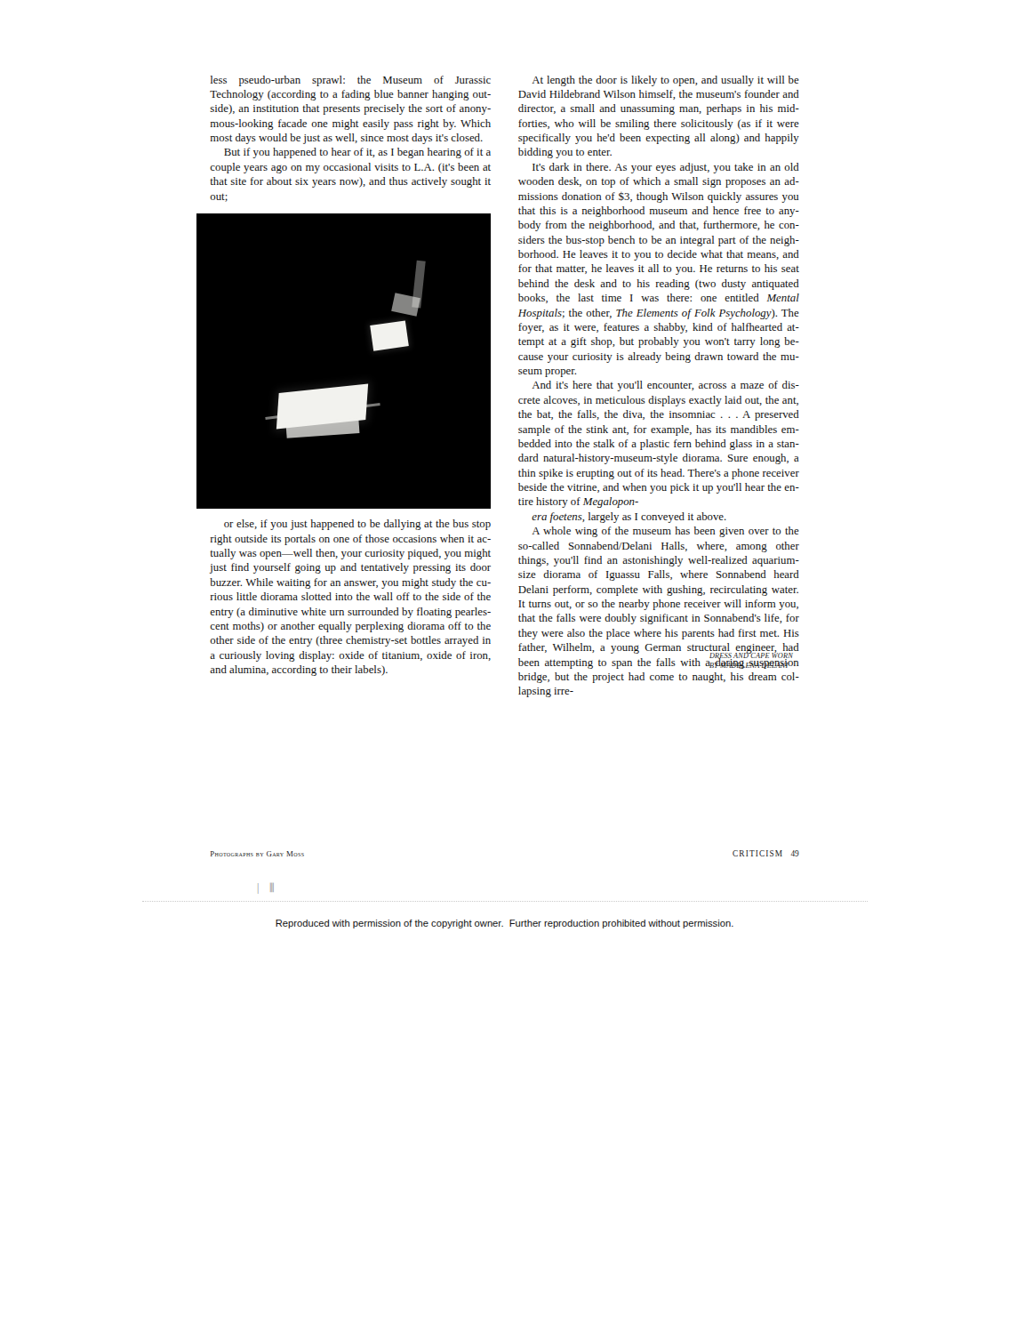less pseudo-urban sprawl: the Museum of Jurassic Technology (according to a fading blue banner hanging outside), an institution that presents precisely the sort of anonymous-looking facade one might easily pass right by. Which most days would be just as well, since most days it's closed.
But if you happened to hear of it, as I began hearing of it a couple years ago on my occasional visits to L.A. (it's been at that site for about six years now), and thus actively sought it out;
Dress and cape worn by Madelena Delani
or else, if you just happened to be dallying at the bus stop right outside its portals on one of those occasions when it actually was open—well then, your curiosity piqued, you might just find yourself going up and tentatively pressing its door buzzer. While waiting for an answer, you might study the curious little diorama slotted into the wall off to the side of the entry (a diminutive white urn surrounded by floating pearlescent moths) or another equally perplexing diorama off to the other side of the entry (three chemistry-set bottles arrayed in a curiously loving display: oxide of titanium, oxide of iron, and alumina, according to their labels).
At length the door is likely to open, and usually it will be David Hildebrand Wilson himself, the museum's founder and director, a small and unassuming man, perhaps in his mid-forties, who will be smiling there solicitously (as if it were specifically you he'd been expecting all along) and happily bidding you to enter.
It's dark in there. As your eyes adjust, you take in an old wooden desk, on top of which a small sign proposes an admissions donation of $3, though Wilson quickly assures you that this is a neighborhood museum and hence free to anybody from the neighborhood, and that, furthermore, he considers the bus-stop bench to be an integral part of the neighborhood. He leaves it to you to decide what that means, and for that matter, he leaves it all to you. He returns to his seat behind the desk and to his reading (two dusty antiquated books, the last time I was there: one entitled Mental Hospitals; the other, The Elements of Folk Psychology). The foyer, as it were, features a shabby, kind of halfhearted attempt at a gift shop, but probably you won't tarry long because your curiosity is already being drawn toward the museum proper.
And it's here that you'll encounter, across a maze of discrete alcoves, in meticulous displays exactly laid out, the ant, the bat, the falls, the diva, the insomniac . . . A preserved sample of the stink ant, for example, has its mandibles embedded into the stalk of a plastic fern behind glass in a standard natural-history-museum-style diorama. Sure enough, a thin spike is erupting out of its head. There's a phone receiver beside the vitrine, and when you pick it up you'll hear the entire history of Megalopon-
era foetens, largely as I conveyed it above.
A whole wing of the museum has been given over to the so-called Sonnabend/Delani Halls, where, among other things, you'll find an astonishingly well-realized aquarium-size diorama of Iguassu Falls, where Sonnabend heard Delani perform, complete with gushing, recirculating water. It turns out, or so the nearby phone receiver will inform you, that the falls were doubly significant in Sonnabend's life, for they were also the place where his parents had first met. His father, Wilhelm, a young German structural engineer, had been attempting to span the falls with a daring suspension bridge, but the project had come to naught, his dream collapsing irre-
Dress and cape worn
by Madelena Delani
Photographs by Gary Moss
CRITICISM 49
| ⫼
Reproduced with permission of the copyright owner. Further reproduction prohibited without permission.